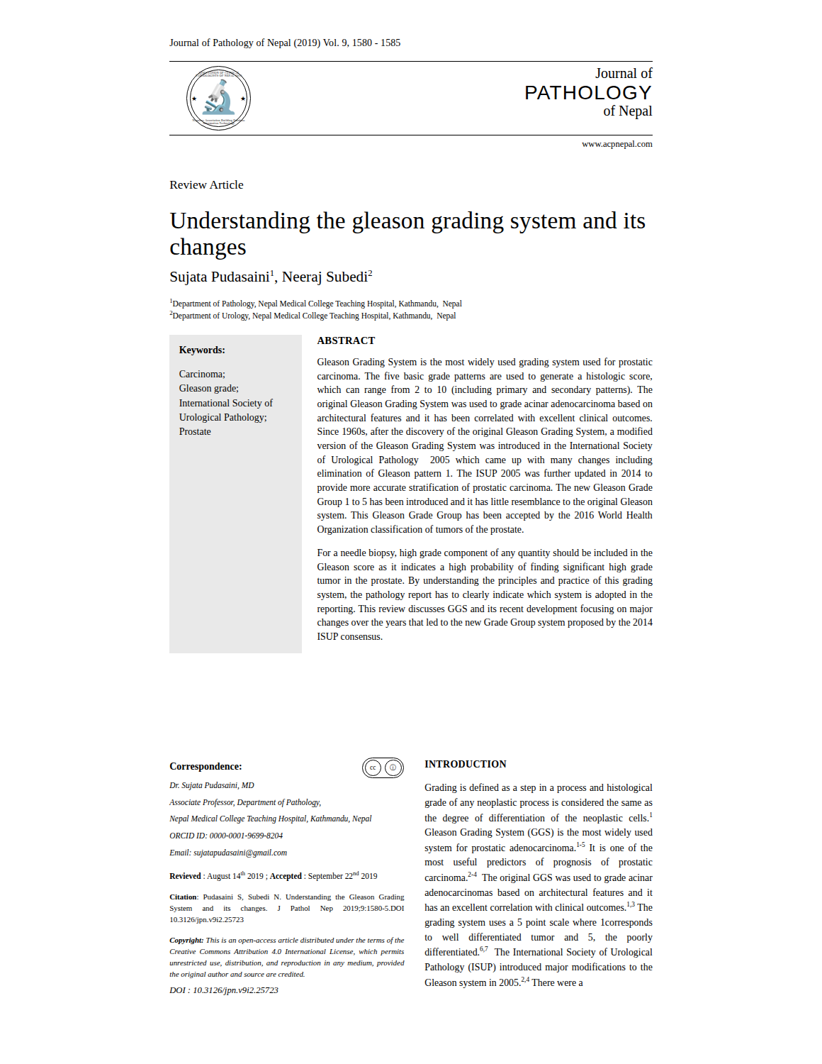Journal of Pathology of Nepal (2019) Vol. 9, 1580 - 1585
ASSOCIATION OF CLINICAL PATHOLOGISTS OF NEPAL-2010
★
★
🔬
Nepalese Association Building Database Information Technology
Journal of
PATHOLOGY
of Nepal
www.acpnepal.com
Review Article
Understanding the gleason grading system and its changes
Sujata Pudasaini1, Neeraj Subedi2
1Department of Pathology, Nepal Medical College Teaching Hospital, Kathmandu, Nepal
2Department of Urology, Nepal Medical College Teaching Hospital, Kathmandu, Nepal
Keywords:
Carcinoma;
Gleason grade;
International Society of Urological Pathology;
Prostate
ABSTRACT
Gleason Grading System is the most widely used grading system used for prostatic carcinoma. The five basic grade patterns are used to generate a histologic score, which can range from 2 to 10 (including primary and secondary patterns). The original Gleason Grading System was used to grade acinar adenocarcinoma based on architectural features and it has been correlated with excellent clinical outcomes. Since 1960s, after the discovery of the original Gleason Grading System, a modified version of the Gleason Grading System was introduced in the International Society of Urological Pathology 2005 which came up with many changes including elimination of Gleason pattern 1. The ISUP 2005 was further updated in 2014 to provide more accurate stratification of prostatic carcinoma. The new Gleason Grade Group 1 to 5 has been introduced and it has little resemblance to the original Gleason system. This Gleason Grade Group has been accepted by the 2016 World Health Organization classification of tumors of the prostate.
For a needle biopsy, high grade component of any quantity should be included in the Gleason score as it indicates a high probability of finding significant high grade tumor in the prostate. By understanding the principles and practice of this grading system, the pathology report has to clearly indicate which system is adopted in the reporting. This review discusses GGS and its recent development focusing on major changes over the years that led to the new Grade Group system proposed by the 2014 ISUP consensus.
ccⓘ
Correspondence:
Dr. Sujata Pudasaini, MD
Associate Professor, Department of Pathology,
Nepal Medical College Teaching Hospital, Kathmandu, Nepal
ORCID ID: 0000-0001-9699-8204
Email: sujatapudasaini@gmail.com
Revieved : August 14th 2019 ; Accepted : September 22nd 2019
Citation: Pudasaini S, Subedi N. Understanding the Gleason Grading System and its changes. J Pathol Nep 2019;9:1580-5.DOI 10.3126/jpn.v9i2.25723
Copyright: This is an open-access article distributed under the terms of the Creative Commons Attribution 4.0 International License, which permits unrestricted use, distribution, and reproduction in any medium, provided the original author and source are credited.
INTRODUCTION
Grading is defined as a step in a process and histological grade of any neoplastic process is considered the same as the degree of differentiation of the neoplastic cells.1 Gleason Grading System (GGS) is the most widely used system for prostatic adenocarcinoma.1-5 It is one of the most useful predictors of prognosis of prostatic carcinoma.2-4 The original GGS was used to grade acinar adenocarcinomas based on architectural features and it has an excellent correlation with clinical outcomes.1,3 The grading system uses a 5 point scale where 1corresponds to well differentiated tumor and 5, the poorly differentiated.6,7 The International Society of Urological Pathology (ISUP) introduced major modifications to the Gleason system in 2005.2,4 There were a
DOI : 10.3126/jpn.v9i2.25723